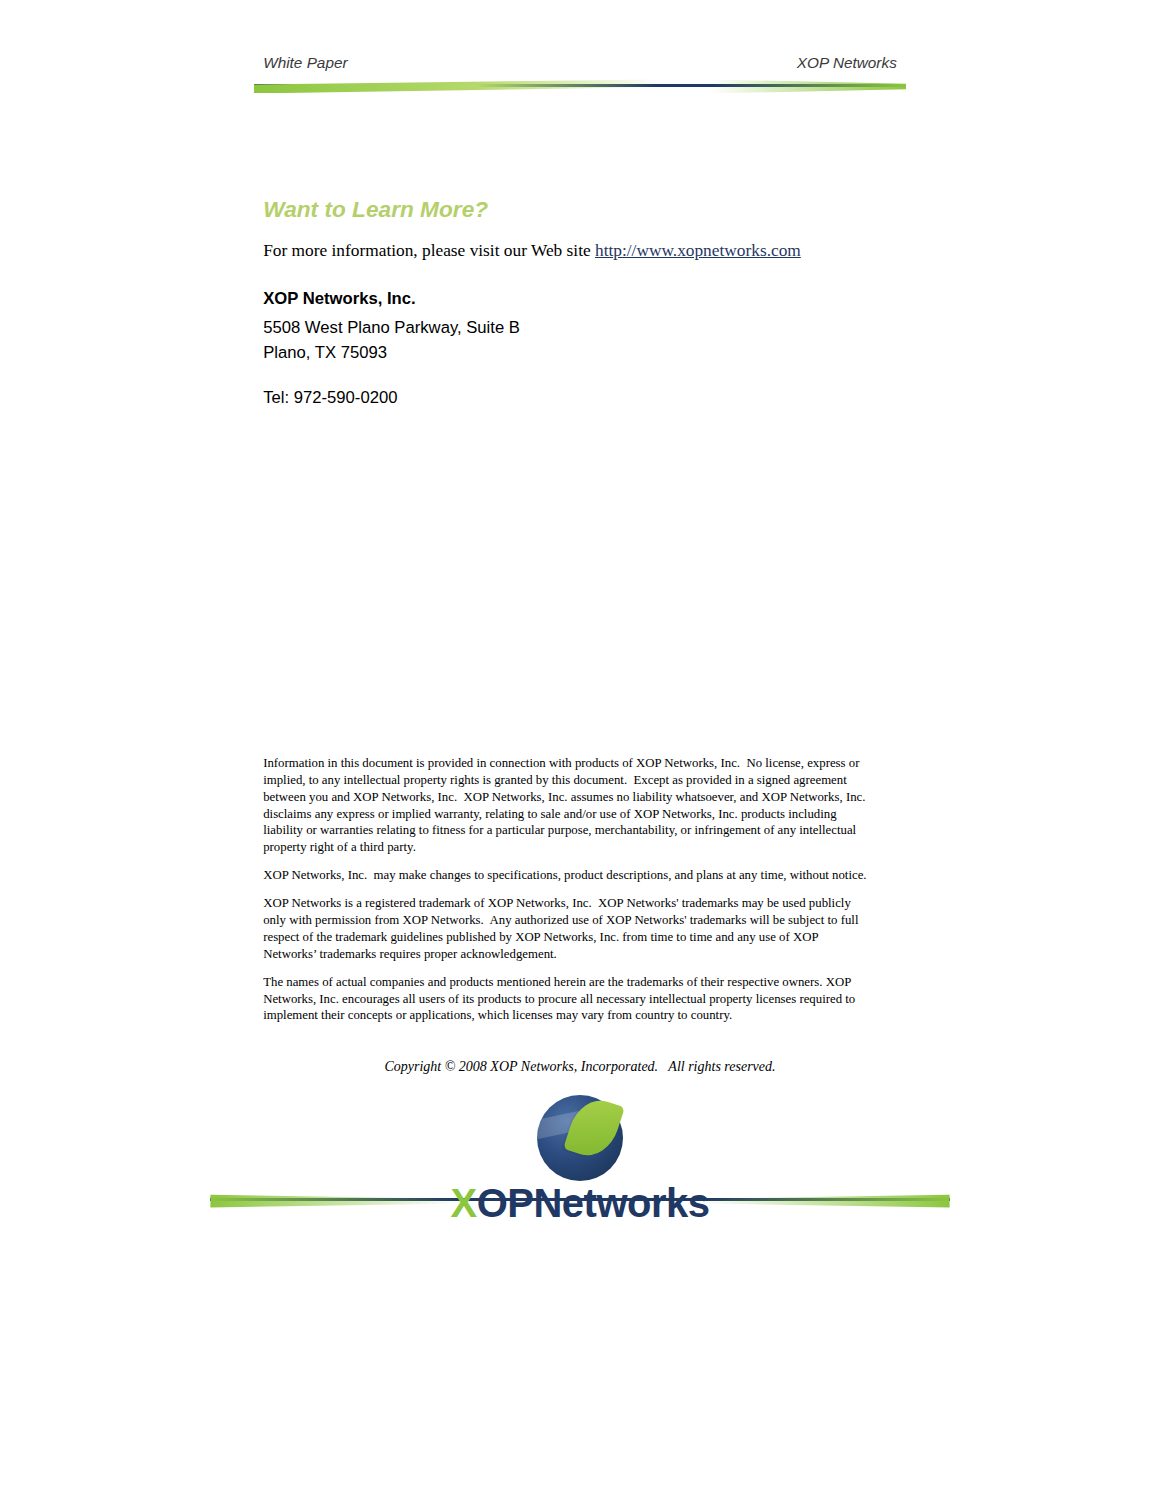White Paper
XOP Networks
Want to Learn More?
For more information, please visit our Web site http://www.xopnetworks.com
XOP Networks, Inc.
5508 West Plano Parkway, Suite B
Plano, TX 75093
Tel: 972-590-0200
Information in this document is provided in connection with products of XOP Networks, Inc. No license, express or implied, to any intellectual property rights is granted by this document. Except as provided in a signed agreement between you and XOP Networks, Inc. XOP Networks, Inc. assumes no liability whatsoever, and XOP Networks, Inc. disclaims any express or implied warranty, relating to sale and/or use of XOP Networks, Inc. products including liability or warranties relating to fitness for a particular purpose, merchantability, or infringement of any intellectual property right of a third party.
XOP Networks, Inc. may make changes to specifications, product descriptions, and plans at any time, without notice.
XOP Networks is a registered trademark of XOP Networks, Inc. XOP Networks' trademarks may be used publicly only with permission from XOP Networks. Any authorized use of XOP Networks' trademarks will be subject to full respect of the trademark guidelines published by XOP Networks, Inc. from time to time and any use of XOP Networks’ trademarks requires proper acknowledgement.
The names of actual companies and products mentioned herein are the trademarks of their respective owners. XOP Networks, Inc. encourages all users of its products to procure all necessary intellectual property licenses required to implement their concepts or applications, which licenses may vary from country to country.
Copyright © 2008 XOP Networks, Incorporated. All rights reserved.
XOP Networks